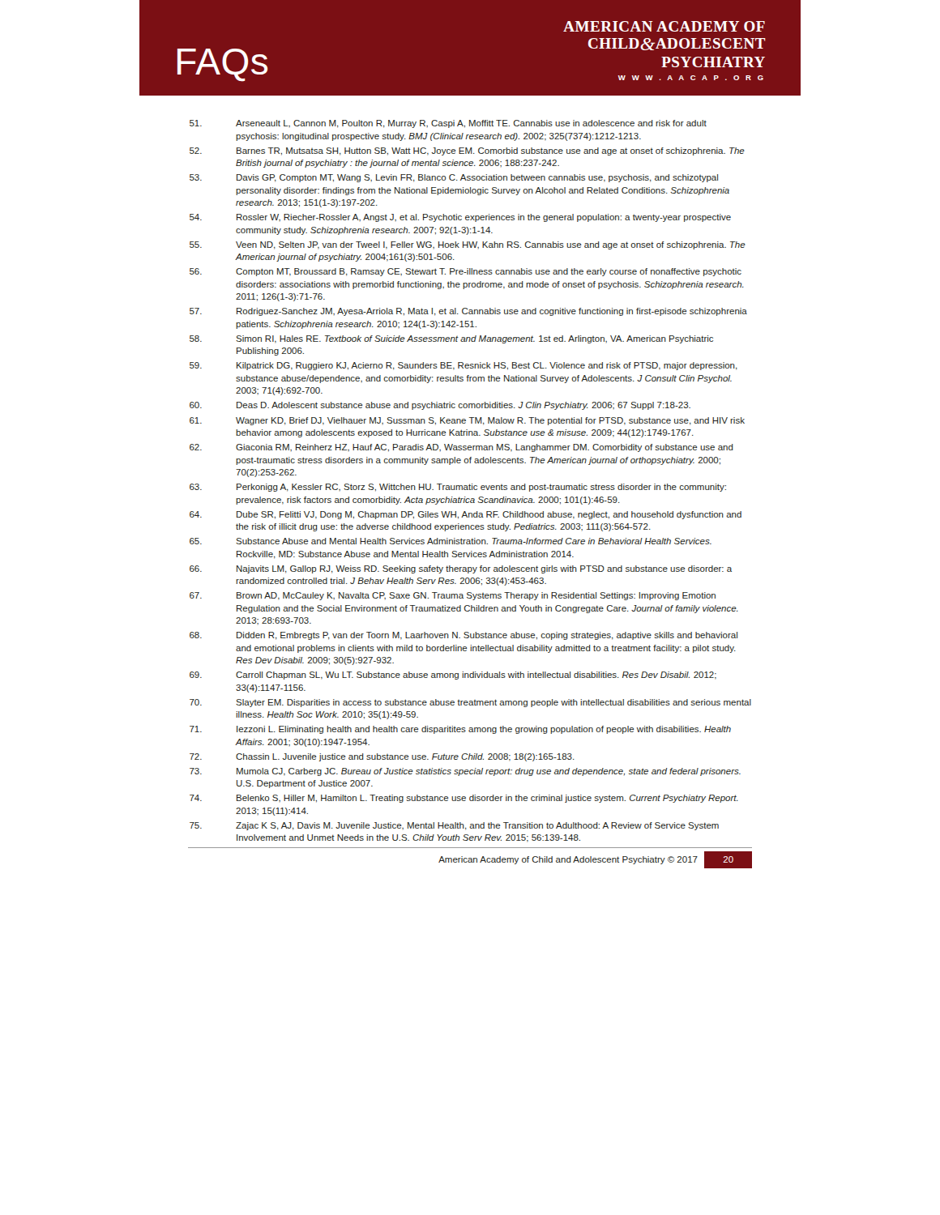FAQs
American Academy of
Child&Adolescent
Psychiatry
W W W . A A C A P . O R G
51. Arseneault L, Cannon M, Poulton R, Murray R, Caspi A, Moffitt TE. Cannabis use in adolescence and risk for adult psychosis: longitudinal prospective study. BMJ (Clinical research ed). 2002; 325(7374):1212-1213.
52. Barnes TR, Mutsatsa SH, Hutton SB, Watt HC, Joyce EM. Comorbid substance use and age at onset of schizophrenia. The British journal of psychiatry : the journal of mental science. 2006; 188:237-242.
53. Davis GP, Compton MT, Wang S, Levin FR, Blanco C. Association between cannabis use, psychosis, and schizotypal personality disorder: findings from the National Epidemiologic Survey on Alcohol and Related Conditions. Schizophrenia research. 2013; 151(1-3):197-202.
54. Rossler W, Riecher-Rossler A, Angst J, et al. Psychotic experiences in the general population: a twenty-year prospective community study. Schizophrenia research. 2007; 92(1-3):1-14.
55. Veen ND, Selten JP, van der Tweel I, Feller WG, Hoek HW, Kahn RS. Cannabis use and age at onset of schizophrenia. The American journal of psychiatry. 2004;161(3):501-506.
56. Compton MT, Broussard B, Ramsay CE, Stewart T. Pre-illness cannabis use and the early course of nonaffective psychotic disorders: associations with premorbid functioning, the prodrome, and mode of onset of psychosis. Schizophrenia research. 2011; 126(1-3):71-76.
57. Rodriguez-Sanchez JM, Ayesa-Arriola R, Mata I, et al. Cannabis use and cognitive functioning in first-episode schizophrenia patients. Schizophrenia research. 2010; 124(1-3):142-151.
58. Simon RI, Hales RE. Textbook of Suicide Assessment and Management. 1st ed. Arlington, VA. American Psychiatric Publishing 2006.
59. Kilpatrick DG, Ruggiero KJ, Acierno R, Saunders BE, Resnick HS, Best CL. Violence and risk of PTSD, major depression, substance abuse/dependence, and comorbidity: results from the National Survey of Adolescents. J Consult Clin Psychol. 2003; 71(4):692-700.
60. Deas D. Adolescent substance abuse and psychiatric comorbidities. J Clin Psychiatry. 2006; 67 Suppl 7:18-23.
61. Wagner KD, Brief DJ, Vielhauer MJ, Sussman S, Keane TM, Malow R. The potential for PTSD, substance use, and HIV risk behavior among adolescents exposed to Hurricane Katrina. Substance use & misuse. 2009; 44(12):1749-1767.
62. Giaconia RM, Reinherz HZ, Hauf AC, Paradis AD, Wasserman MS, Langhammer DM. Comorbidity of substance use and post-traumatic stress disorders in a community sample of adolescents. The American journal of orthopsychiatry. 2000; 70(2):253-262.
63. Perkonigg A, Kessler RC, Storz S, Wittchen HU. Traumatic events and post-traumatic stress disorder in the community: prevalence, risk factors and comorbidity. Acta psychiatrica Scandinavica. 2000; 101(1):46-59.
64. Dube SR, Felitti VJ, Dong M, Chapman DP, Giles WH, Anda RF. Childhood abuse, neglect, and household dysfunction and the risk of illicit drug use: the adverse childhood experiences study. Pediatrics. 2003; 111(3):564-572.
65. Substance Abuse and Mental Health Services Administration. Trauma-Informed Care in Behavioral Health Services. Rockville, MD: Substance Abuse and Mental Health Services Administration 2014.
66. Najavits LM, Gallop RJ, Weiss RD. Seeking safety therapy for adolescent girls with PTSD and substance use disorder: a randomized controlled trial. J Behav Health Serv Res. 2006; 33(4):453-463.
67. Brown AD, McCauley K, Navalta CP, Saxe GN. Trauma Systems Therapy in Residential Settings: Improving Emotion Regulation and the Social Environment of Traumatized Children and Youth in Congregate Care. Journal of family violence. 2013; 28:693-703.
68. Didden R, Embregts P, van der Toorn M, Laarhoven N. Substance abuse, coping strategies, adaptive skills and behavioral and emotional problems in clients with mild to borderline intellectual disability admitted to a treatment facility: a pilot study. Res Dev Disabil. 2009; 30(5):927-932.
69. Carroll Chapman SL, Wu LT. Substance abuse among individuals with intellectual disabilities. Res Dev Disabil. 2012; 33(4):1147-1156.
70. Slayter EM. Disparities in access to substance abuse treatment among people with intellectual disabilities and serious mental illness. Health Soc Work. 2010; 35(1):49-59.
71. Iezzoni L. Eliminating health and health care disparitites among the growing population of people with disabilities. Health Affairs. 2001; 30(10):1947-1954.
72. Chassin L. Juvenile justice and substance use. Future Child. 2008; 18(2):165-183.
73. Mumola CJ, Carberg JC. Bureau of Justice statistics special report: drug use and dependence, state and federal prisoners. U.S. Department of Justice 2007.
74. Belenko S, Hiller M, Hamilton L. Treating substance use disorder in the criminal justice system. Current Psychiatry Report. 2013; 15(11):414.
75. Zajac K S, AJ, Davis M. Juvenile Justice, Mental Health, and the Transition to Adulthood: A Review of Service System Involvement and Unmet Needs in the U.S. Child Youth Serv Rev. 2015; 56:139-148.
American Academy of Child and Adolescent Psychiatry © 2017
20